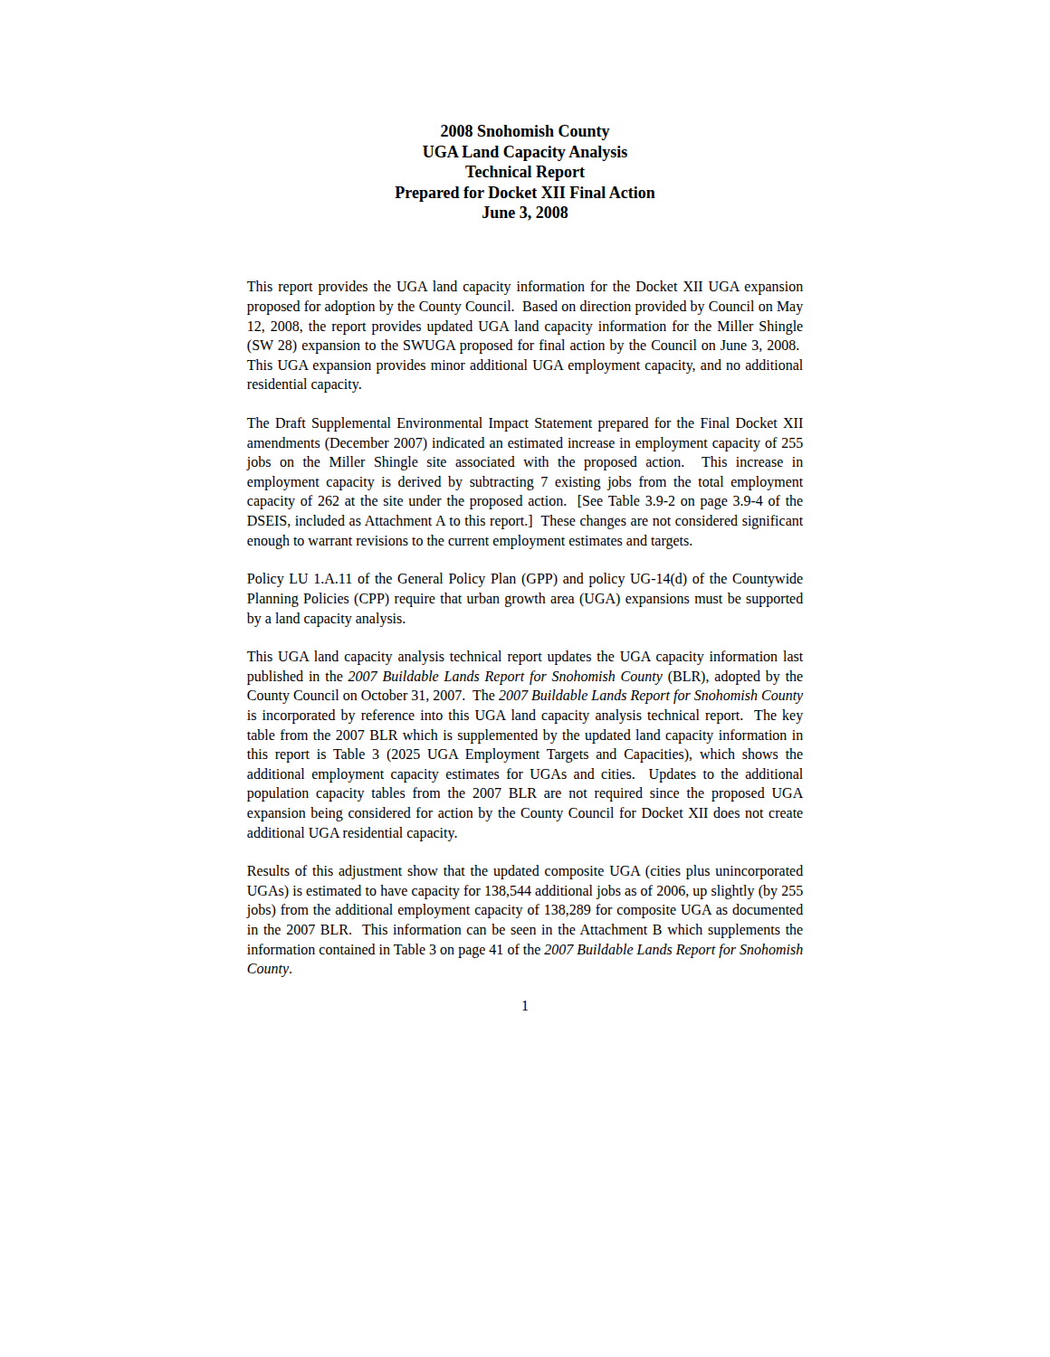2008 Snohomish County UGA Land Capacity Analysis Technical Report Prepared for Docket XII Final Action June 3, 2008
This report provides the UGA land capacity information for the Docket XII UGA expansion proposed for adoption by the County Council. Based on direction provided by Council on May 12, 2008, the report provides updated UGA land capacity information for the Miller Shingle (SW 28) expansion to the SWUGA proposed for final action by the Council on June 3, 2008. This UGA expansion provides minor additional UGA employment capacity, and no additional residential capacity.
The Draft Supplemental Environmental Impact Statement prepared for the Final Docket XII amendments (December 2007) indicated an estimated increase in employment capacity of 255 jobs on the Miller Shingle site associated with the proposed action. This increase in employment capacity is derived by subtracting 7 existing jobs from the total employment capacity of 262 at the site under the proposed action. [See Table 3.9-2 on page 3.9-4 of the DSEIS, included as Attachment A to this report.] These changes are not considered significant enough to warrant revisions to the current employment estimates and targets.
Policy LU 1.A.11 of the General Policy Plan (GPP) and policy UG-14(d) of the Countywide Planning Policies (CPP) require that urban growth area (UGA) expansions must be supported by a land capacity analysis.
This UGA land capacity analysis technical report updates the UGA capacity information last published in the 2007 Buildable Lands Report for Snohomish County (BLR), adopted by the County Council on October 31, 2007. The 2007 Buildable Lands Report for Snohomish County is incorporated by reference into this UGA land capacity analysis technical report. The key table from the 2007 BLR which is supplemented by the updated land capacity information in this report is Table 3 (2025 UGA Employment Targets and Capacities), which shows the additional employment capacity estimates for UGAs and cities. Updates to the additional population capacity tables from the 2007 BLR are not required since the proposed UGA expansion being considered for action by the County Council for Docket XII does not create additional UGA residential capacity.
Results of this adjustment show that the updated composite UGA (cities plus unincorporated UGAs) is estimated to have capacity for 138,544 additional jobs as of 2006, up slightly (by 255 jobs) from the additional employment capacity of 138,289 for composite UGA as documented in the 2007 BLR. This information can be seen in the Attachment B which supplements the information contained in Table 3 on page 41 of the 2007 Buildable Lands Report for Snohomish County.
1